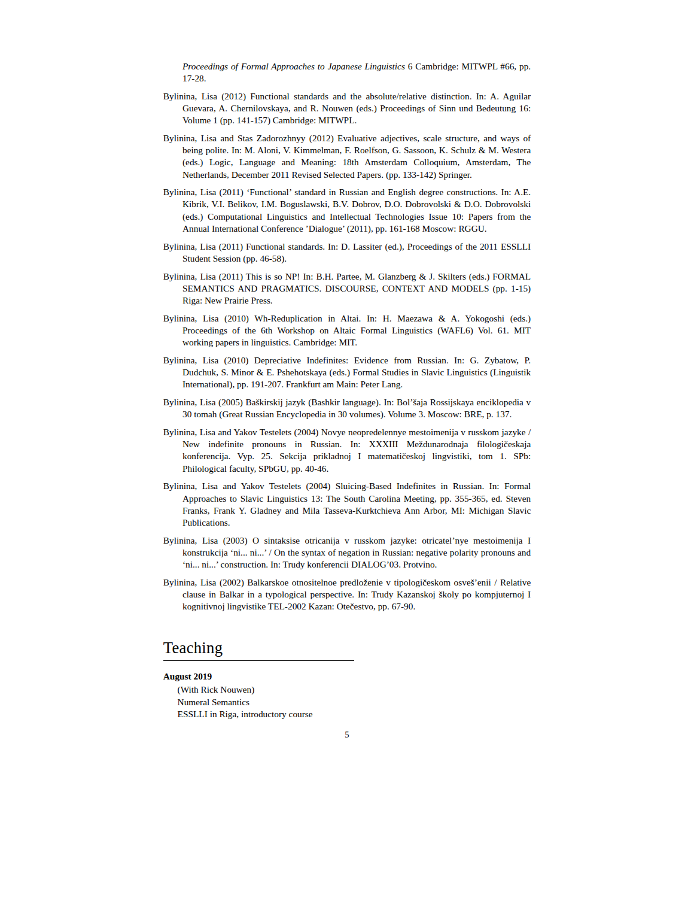Proceedings of Formal Approaches to Japanese Linguistics 6 Cambridge: MITWPL #66, pp. 17-28.
Bylinina, Lisa (2012) Functional standards and the absolute/relative distinction. In: A. Aguilar Guevara, A. Chernilovskaya, and R. Nouwen (eds.) Proceedings of Sinn und Bedeutung 16: Volume 1 (pp. 141-157) Cambridge: MITWPL.
Bylinina, Lisa and Stas Zadorozhnyy (2012) Evaluative adjectives, scale structure, and ways of being polite. In: M. Aloni, V. Kimmelman, F. Roelfson, G. Sassoon, K. Schulz & M. Westera (eds.) Logic, Language and Meaning: 18th Amsterdam Colloquium, Amsterdam, The Netherlands, December 2011 Revised Selected Papers. (pp. 133-142) Springer.
Bylinina, Lisa (2011) ‘Functional’ standard in Russian and English degree constructions. In: A.E. Kibrik, V.I. Belikov, I.M. Boguslawski, B.V. Dobrov, D.O. Dobrovolski & D.O. Dobrovolski (eds.) Computational Linguistics and Intellectual Technologies Issue 10: Papers from the Annual International Conference ’Dialogue’ (2011), pp. 161-168 Moscow: RGGU.
Bylinina, Lisa (2011) Functional standards. In: D. Lassiter (ed.), Proceedings of the 2011 ESSLLI Student Session (pp. 46-58).
Bylinina, Lisa (2011) This is so NP! In: B.H. Partee, M. Glanzberg & J. Skilters (eds.) FORMAL SEMANTICS AND PRAGMATICS. DISCOURSE, CONTEXT AND MODELS (pp. 1-15) Riga: New Prairie Press.
Bylinina, Lisa (2010) Wh-Reduplication in Altai. In: H. Maezawa & A. Yokogoshi (eds.) Proceedings of the 6th Workshop on Altaic Formal Linguistics (WAFL6) Vol. 61. MIT working papers in linguistics. Cambridge: MIT.
Bylinina, Lisa (2010) Depreciative Indefinites: Evidence from Russian. In: G. Zybatow, P. Dudchuk, S. Minor & E. Pshehotskaya (eds.) Formal Studies in Slavic Linguistics (Linguistik International), pp. 191-207. Frankfurt am Main: Peter Lang.
Bylinina, Lisa (2005) Baškirskij jazyk (Bashkir language). In: Bol’šaja Rossijskaya enciklopedia v 30 tomah (Great Russian Encyclopedia in 30 volumes). Volume 3. Moscow: BRE, p. 137.
Bylinina, Lisa and Yakov Testelets (2004) Novye neopredelennye mestoimenija v russkom jazyke / New indefinite pronouns in Russian. In: XXXIII Meždunarodnaja filologičeskaja konferencija. Vyp. 25. Sekcija prikladnoj I matematičeskoj lingvistiki, tom 1. SPb: Philological faculty, SPbGU, pp. 40-46.
Bylinina, Lisa and Yakov Testelets (2004) Sluicing-Based Indefinites in Russian. In: Formal Approaches to Slavic Linguistics 13: The South Carolina Meeting, pp. 355-365, ed. Steven Franks, Frank Y. Gladney and Mila Tasseva-Kurktchieva Ann Arbor, MI: Michigan Slavic Publications.
Bylinina, Lisa (2003) O sintaksise otricanija v russkom jazyke: otricatel’nye mestoimenija I konstrukcija ‘ni... ni...’ / On the syntax of negation in Russian: negative polarity pronouns and ‘ni... ni...’ construction. In: Trudy konferencii DIALOG’03. Protvino.
Bylinina, Lisa (2002) Balkarskoe otnositelnoe predloženie v tipologičeskom osveš’enii / Relative clause in Balkar in a typological perspective. In: Trudy Kazanskoj školy po kompjuternoj I kognitivnoj lingvistike TEL-2002 Kazan: Otečestvo, pp. 67-90.
Teaching
August 2019
(With Rick Nouwen)
Numeral Semantics
ESSLLI in Riga, introductory course
5